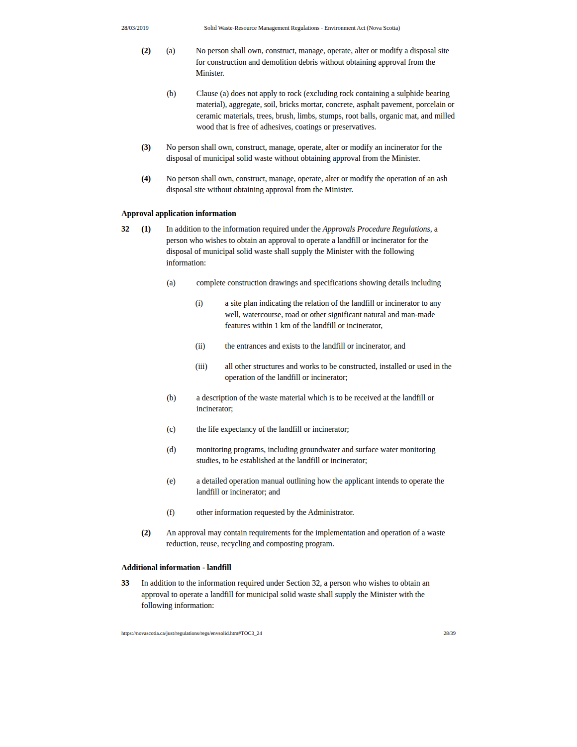28/03/2019 Solid Waste-Resource Management Regulations - Environment Act (Nova Scotia)
(2) (a) No person shall own, construct, manage, operate, alter or modify a disposal site for construction and demolition debris without obtaining approval from the Minister.
(b) Clause (a) does not apply to rock (excluding rock containing a sulphide bearing material), aggregate, soil, bricks mortar, concrete, asphalt pavement, porcelain or ceramic materials, trees, brush, limbs, stumps, root balls, organic mat, and milled wood that is free of adhesives, coatings or preservatives.
(3) No person shall own, construct, manage, operate, alter or modify an incinerator for the disposal of municipal solid waste without obtaining approval from the Minister.
(4) No person shall own, construct, manage, operate, alter or modify the operation of an ash disposal site without obtaining approval from the Minister.
Approval application information
32 (1) In addition to the information required under the Approvals Procedure Regulations, a person who wishes to obtain an approval to operate a landfill or incinerator for the disposal of municipal solid waste shall supply the Minister with the following information:
(a) complete construction drawings and specifications showing details including
(i) a site plan indicating the relation of the landfill or incinerator to any well, watercourse, road or other significant natural and man-made features within 1 km of the landfill or incinerator,
(ii) the entrances and exists to the landfill or incinerator, and
(iii) all other structures and works to be constructed, installed or used in the operation of the landfill or incinerator;
(b) a description of the waste material which is to be received at the landfill or incinerator;
(c) the life expectancy of the landfill or incinerator;
(d) monitoring programs, including groundwater and surface water monitoring studies, to be established at the landfill or incinerator;
(e) a detailed operation manual outlining how the applicant intends to operate the landfill or incinerator; and
(f) other information requested by the Administrator.
(2) An approval may contain requirements for the implementation and operation of a waste reduction, reuse, recycling and composting program.
Additional information - landfill
33 In addition to the information required under Section 32, a person who wishes to obtain an approval to operate a landfill for municipal solid waste shall supply the Minister with the following information:
https://novascotia.ca/just/regulations/regs/envsolid.htm#TOC3_24 28/39